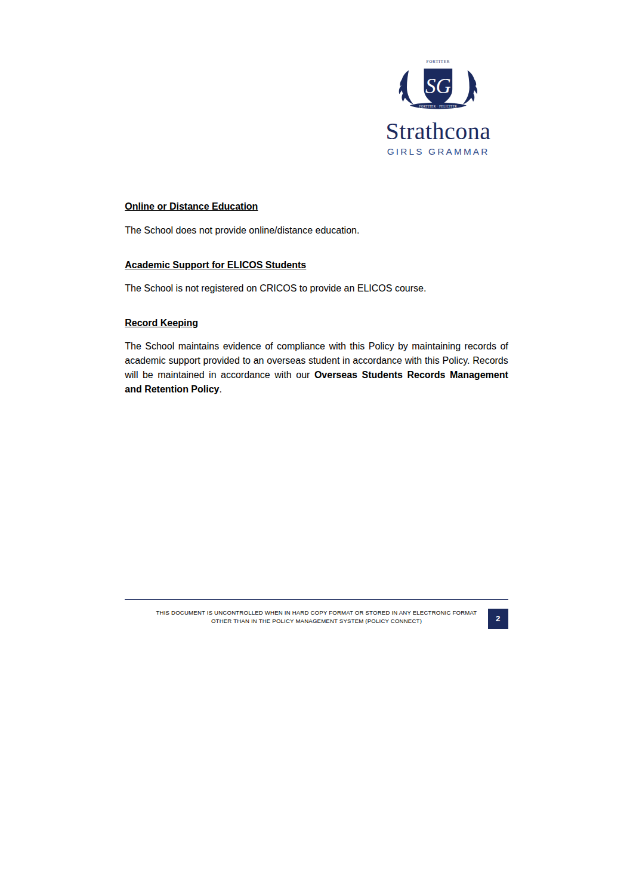FORTITER SG FORTITER · FELICITER
Strathcona
Girls Grammar
Online or Distance Education
The School does not provide online/distance education.
Academic Support for ELICOS Students
The School is not registered on CRICOS to provide an ELICOS course.
Record Keeping
The School maintains evidence of compliance with this Policy by maintaining records of academic support provided to an overseas student in accordance with this Policy. Records will be maintained in accordance with our Overseas Students Records Management and Retention Policy.
This document is uncontrolled when in hard copy format or stored in any electronic format other than in the policy management system (Policy Connect)
2